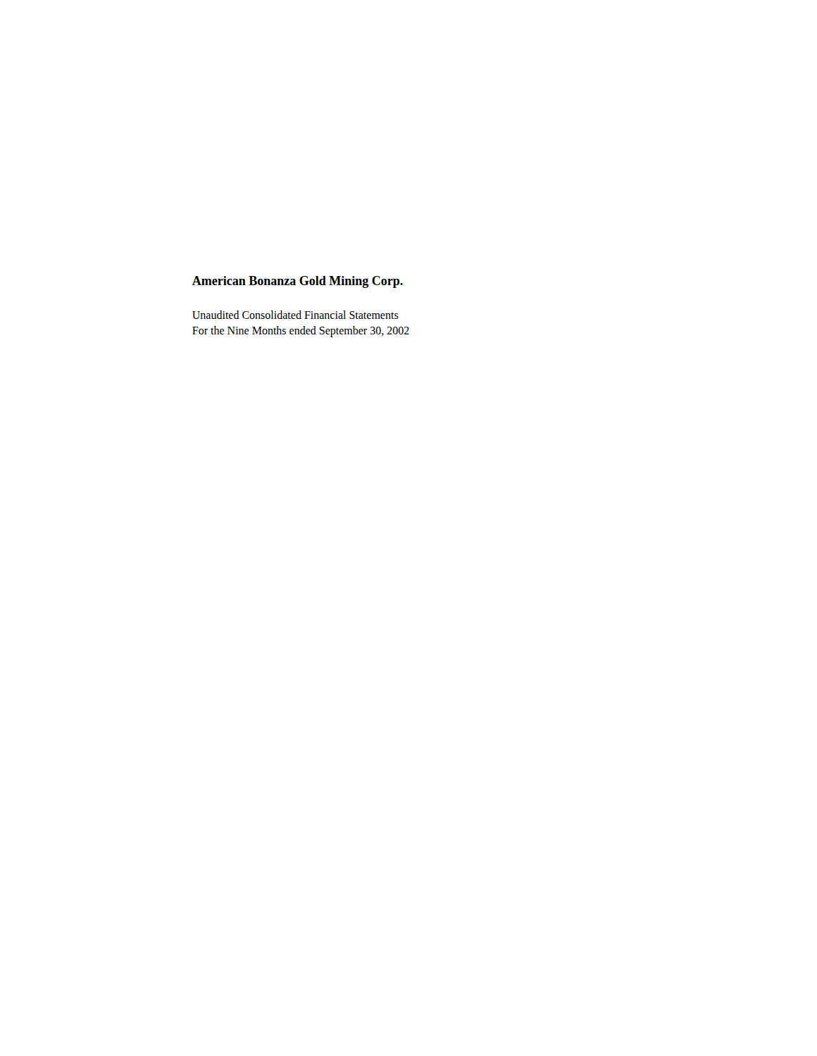American Bonanza Gold Mining Corp.
Unaudited Consolidated Financial Statements
For the Nine Months ended September 30, 2002